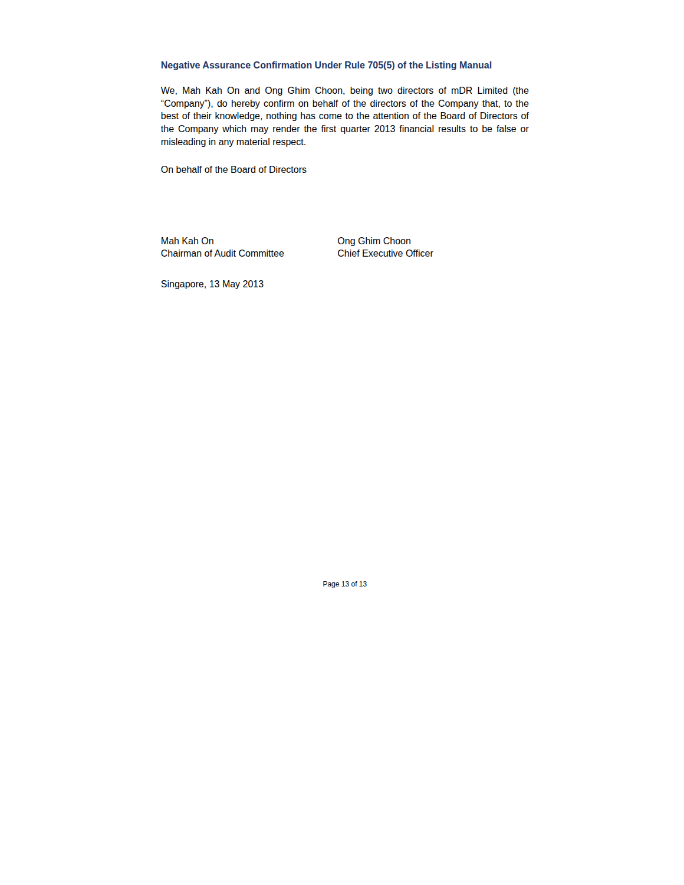Negative Assurance Confirmation Under Rule 705(5) of the Listing Manual
We, Mah Kah On and Ong Ghim Choon, being two directors of mDR Limited (the “Company”), do hereby confirm on behalf of the directors of the Company that, to the best of their knowledge, nothing has come to the attention of the Board of Directors of the Company which may render the first quarter 2013 financial results to be false or misleading in any material respect.
On behalf of the Board of Directors
| Mah Kah On Chairman of Audit Committee | Ong Ghim Choon Chief Executive Officer |
Singapore, 13 May 2013
Page 13 of 13